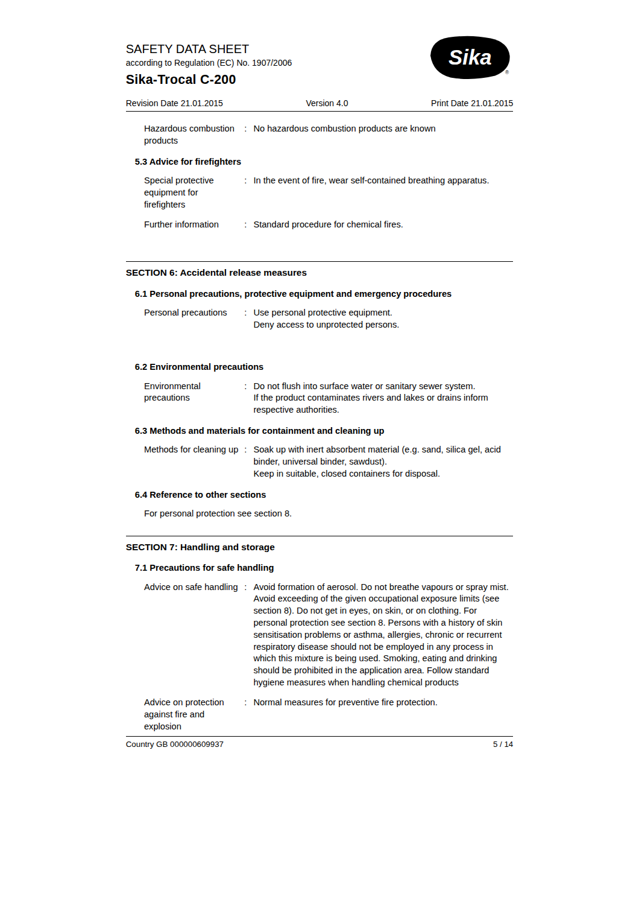SAFETY DATA SHEET
according to Regulation (EC) No. 1907/2006
Sika-Trocal C-200
Sika ®
Revision Date 21.01.2015 Version 4.0 Print Date 21.01.2015
Hazardous combustion products
:
No hazardous combustion products are known
5.3 Advice for firefighters
Special protective equipment for firefighters
:
In the event of fire, wear self-contained breathing apparatus.
Further information
:
Standard procedure for chemical fires.
SECTION 6: Accidental release measures
6.1 Personal precautions, protective equipment and emergency procedures
Personal precautions
:
Use personal protective equipment.
Deny access to unprotected persons.
6.2 Environmental precautions
Environmental precautions
:
Do not flush into surface water or sanitary sewer system.
If the product contaminates rivers and lakes or drains inform respective authorities.
6.3 Methods and materials for containment and cleaning up
Methods for cleaning up
:
Soak up with inert absorbent material (e.g. sand, silica gel, acid binder, universal binder, sawdust).
Keep in suitable, closed containers for disposal.
6.4 Reference to other sections
For personal protection see section 8.
SECTION 7: Handling and storage
7.1 Precautions for safe handling
Advice on safe handling
:
Avoid formation of aerosol. Do not breathe vapours or spray mist. Avoid exceeding of the given occupational exposure limits (see section 8). Do not get in eyes, on skin, or on clothing. For personal protection see section 8. Persons with a history of skin sensitisation problems or asthma, allergies, chronic or recurrent respiratory disease should not be employed in any process in which this mixture is being used. Smoking, eating and drinking should be prohibited in the application area. Follow standard hygiene measures when handling chemical products
Advice on protection against fire and explosion
:
Normal measures for preventive fire protection.
Country GB 000000609937 5 / 14